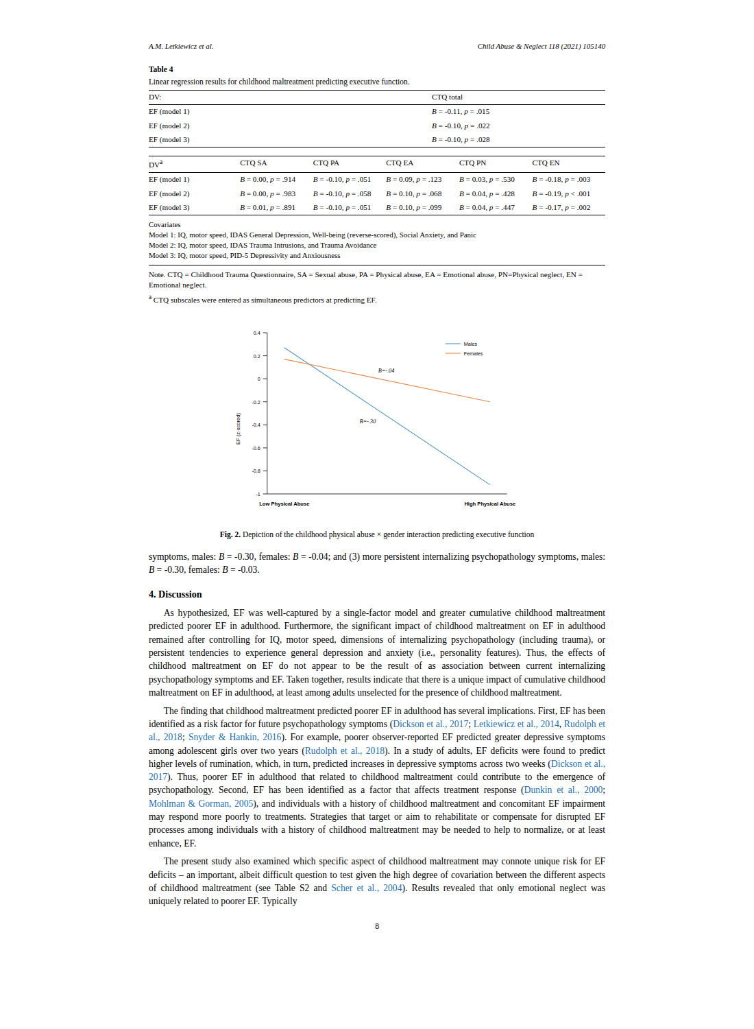A.M. Letkiewicz et al.
Child Abuse & Neglect 118 (2021) 105140
Table 4
Linear regression results for childhood maltreatment predicting executive function.
| DV: | CTQ total |
| --- | --- |
| EF (model 1) | B = -0.11, p = .015 |
| EF (model 2) | B = -0.10, p = .022 |
| EF (model 3) | B = -0.10, p = .028 |
| DV a | CTQ SA | CTQ PA | CTQ EA | CTQ PN | CTQ EN |
| --- | --- | --- | --- | --- | --- |
| EF (model 1) | B = 0.00, p = .914 | B = -0.10, p = .051 | B = 0.09, p = .123 | B = 0.03, p = .530 | B = -0.18, p = .003 |
| EF (model 2) | B = 0.00, p = .983 | B = -0.10, p = .058 | B = 0.10, p = .068 | B = 0.04, p = .428 | B = -0.19, p < .001 |
| EF (model 3) | B = 0.01, p = .891 | B = -0.10, p = .051 | B = 0.10, p = .099 | B = 0.04, p = .447 | B = -0.17, p = .002 |
Covariates
Model 1: IQ, motor speed, IDAS General Depression, Well-being (reverse-scored), Social Anxiety, and Panic
Model 2: IQ, motor speed, IDAS Trauma Intrusions, and Trauma Avoidance
Model 3: IQ, motor speed, PID-5 Depressivity and Anxiousness
Note. CTQ = Childhood Trauma Questionnaire, SA = Sexual abuse, PA = Physical abuse, EA = Emotional abuse, PN=Physical neglect, EN = Emotional neglect.
a CTQ subscales were entered as simultaneous predictors at predicting EF.
0.4 0.2 0 -0.2 -0.4 -0.6 -0.8 -1 EF (z-scored) Males Females B=-.04 B=-.30 Low Physical Abuse High Physical Abuse
Fig. 2. Depiction of the childhood physical abuse × gender interaction predicting executive function
symptoms, males: B = -0.30, females: B = -0.04; and (3) more persistent internalizing psychopathology symptoms, males: B = -0.30, females: B = -0.03.
4. Discussion
As hypothesized, EF was well-captured by a single-factor model and greater cumulative childhood maltreatment predicted poorer EF in adulthood. Furthermore, the significant impact of childhood maltreatment on EF in adulthood remained after controlling for IQ, motor speed, dimensions of internalizing psychopathology (including trauma), or persistent tendencies to experience general depression and anxiety (i.e., personality features). Thus, the effects of childhood maltreatment on EF do not appear to be the result of as association between current internalizing psychopathology symptoms and EF. Taken together, results indicate that there is a unique impact of cumulative childhood maltreatment on EF in adulthood, at least among adults unselected for the presence of childhood maltreatment.
The finding that childhood maltreatment predicted poorer EF in adulthood has several implications. First, EF has been identified as a risk factor for future psychopathology symptoms (Dickson et al., 2017; Letkiewicz et al., 2014, Rudolph et al., 2018; Snyder & Hankin, 2016). For example, poorer observer-reported EF predicted greater depressive symptoms among adolescent girls over two years (Rudolph et al., 2018). In a study of adults, EF deficits were found to predict higher levels of rumination, which, in turn, predicted increases in depressive symptoms across two weeks (Dickson et al., 2017). Thus, poorer EF in adulthood that related to childhood maltreatment could contribute to the emergence of psychopathology. Second, EF has been identified as a factor that affects treatment response (Dunkin et al., 2000; Mohlman & Gorman, 2005), and individuals with a history of childhood maltreatment and concomitant EF impairment may respond more poorly to treatments. Strategies that target or aim to rehabilitate or compensate for disrupted EF processes among individuals with a history of childhood maltreatment may be needed to help to normalize, or at least enhance, EF.
The present study also examined which specific aspect of childhood maltreatment may connote unique risk for EF deficits – an important, albeit difficult question to test given the high degree of covariation between the different aspects of childhood maltreatment (see Table S2 and Scher et al., 2004). Results revealed that only emotional neglect was uniquely related to poorer EF. Typically
8